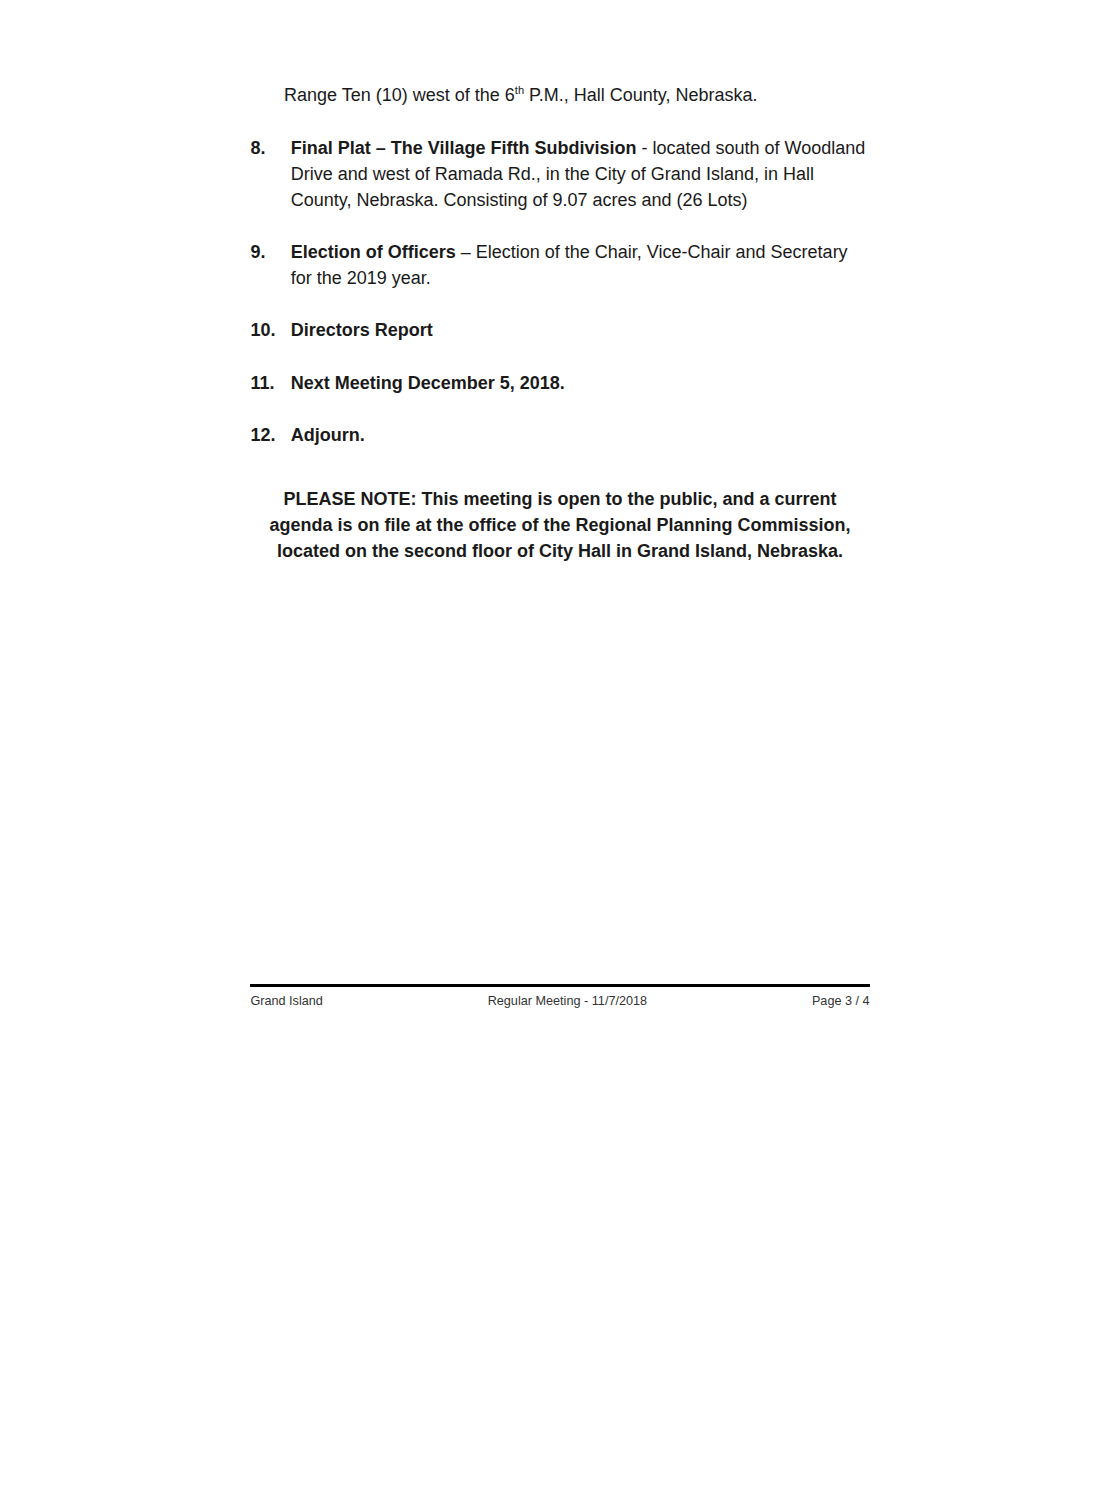Range Ten (10) west of the 6th P.M., Hall County, Nebraska.
8. Final Plat – The Village Fifth Subdivision - located south of Woodland Drive and west of Ramada Rd., in the City of Grand Island, in Hall County, Nebraska. Consisting of 9.07 acres and (26 Lots)
9. Election of Officers – Election of the Chair, Vice-Chair and Secretary for the 2019 year.
10. Directors Report
11. Next Meeting December 5, 2018.
12. Adjourn.
PLEASE NOTE: This meeting is open to the public, and a current agenda is on file at the office of the Regional Planning Commission, located on the second floor of City Hall in Grand Island, Nebraska.
Grand Island Regular Meeting - 11/7/2018 Page 3 / 4